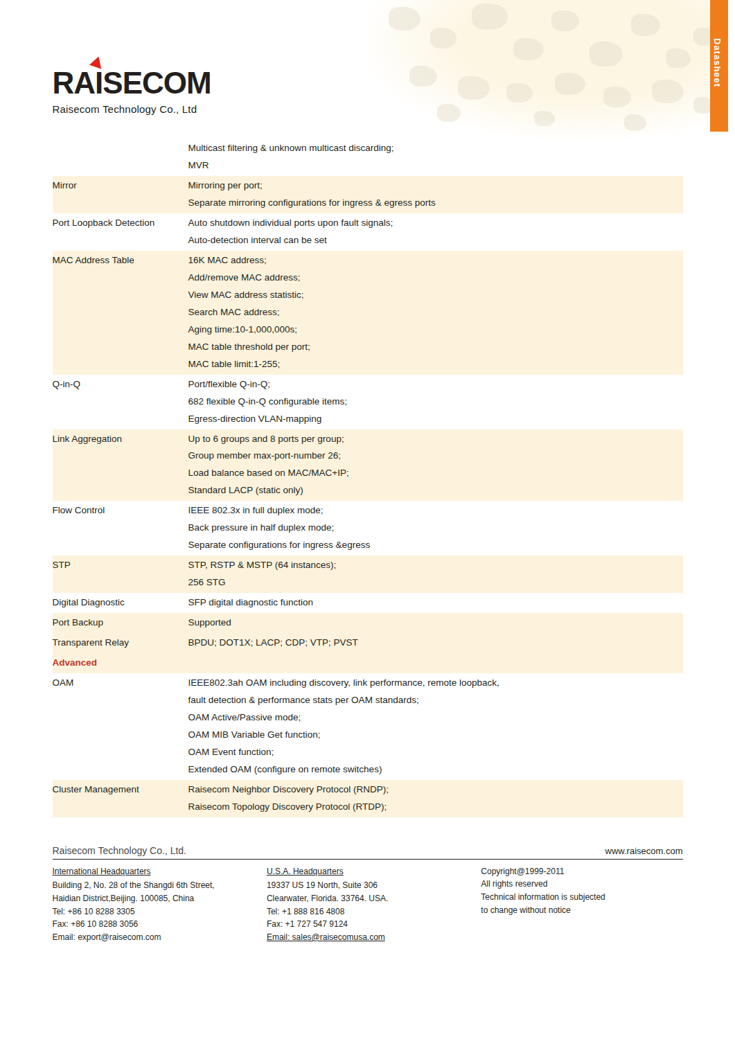Datasheet
RAISECOM
Raisecom Technology Co., Ltd
| | Multicast filtering & unknown multicast discarding; MVR |
| Mirror | Mirroring per port; Separate mirroring configurations for ingress & egress ports |
| Port Loopback Detection | Auto shutdown individual ports upon fault signals; Auto-detection interval can be set |
| MAC Address Table | 16K MAC address; Add/remove MAC address; View MAC address statistic; Search MAC address; Aging time:10-1,000,000s; MAC table threshold per port; MAC table limit:1-255; |
| Q-in-Q | Port/flexible Q-in-Q; 682 flexible Q-in-Q configurable items; Egress-direction VLAN-mapping |
| Link Aggregation | Up to 6 groups and 8 ports per group; Group member max-port-number 26; Load balance based on MAC/MAC+IP; Standard LACP (static only) |
| Flow Control | IEEE 802.3x in full duplex mode; Back pressure in half duplex mode; Separate configurations for ingress &egress |
| STP | STP, RSTP & MSTP (64 instances); 256 STG |
| Digital Diagnostic | SFP digital diagnostic function |
| Port Backup | Supported |
| Transparent Relay | BPDU; DOT1X; LACP; CDP; VTP; PVST |
| Advanced | |
| OAM | IEEE802.3ah OAM including discovery, link performance, remote loopback, fault detection & performance stats per OAM standards; OAM Active/Passive mode; OAM MIB Variable Get function; OAM Event function; Extended OAM (configure on remote switches) |
| Cluster Management | Raisecom Neighbor Discovery Protocol (RNDP); Raisecom Topology Discovery Protocol (RTDP); |
Raisecom Technology Co., Ltd.
www.raisecom.com
International Headquarters
Building 2, No. 28 of the Shangdi 6th Street,
Haidian District,Beijing. 100085, China
Tel: +86 10 8288 3305
Fax: +86 10 8288 3056
Email: export@raisecom.com
U.S.A. Headquarters
19337 US 19 North, Suite 306
Clearwater, Florida. 33764. USA.
Tel: +1 888 816 4808
Fax: +1 727 547 9124
Email: sales@raisecomusa.com
Copyright@1999-2011
All rights reserved
Technical information is subjected
to change without notice